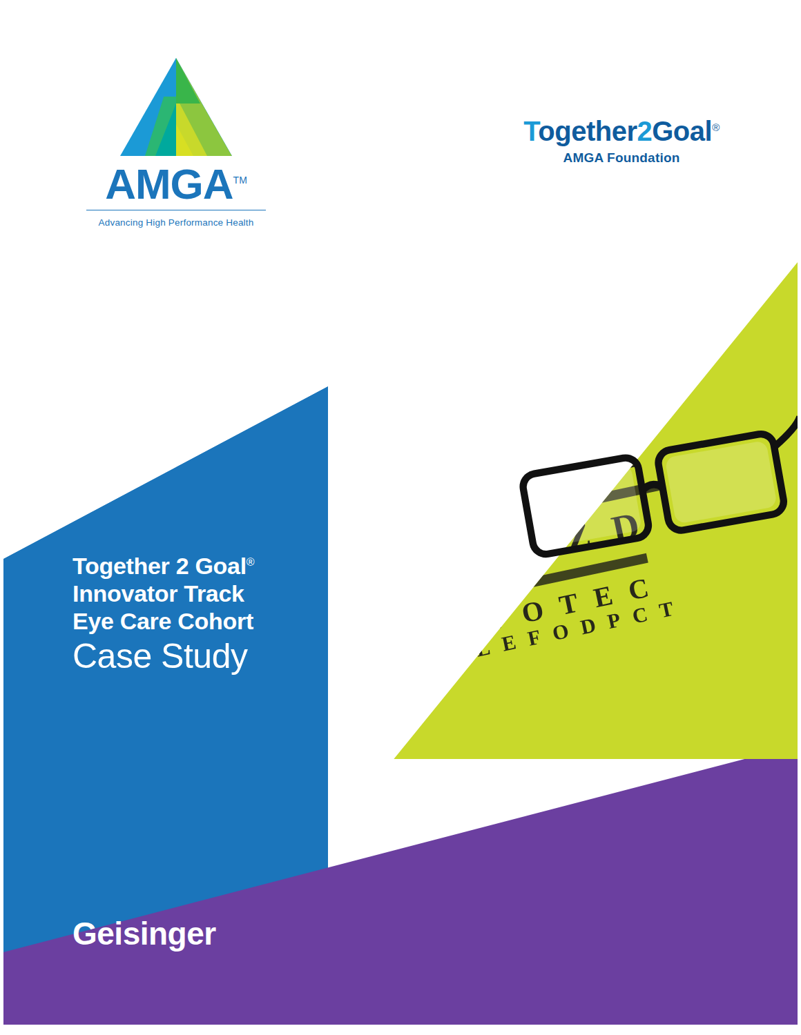AMGATM
Advancing High Performance Health
Together2 Goal®
AMGA Foundation
O Z
P E D
F C Z P
O P Z D
P O T E C
L E F O D P C T
Together 2 Goal®
Innovator Track
Eye Care Cohort
Case Study
Geisinger